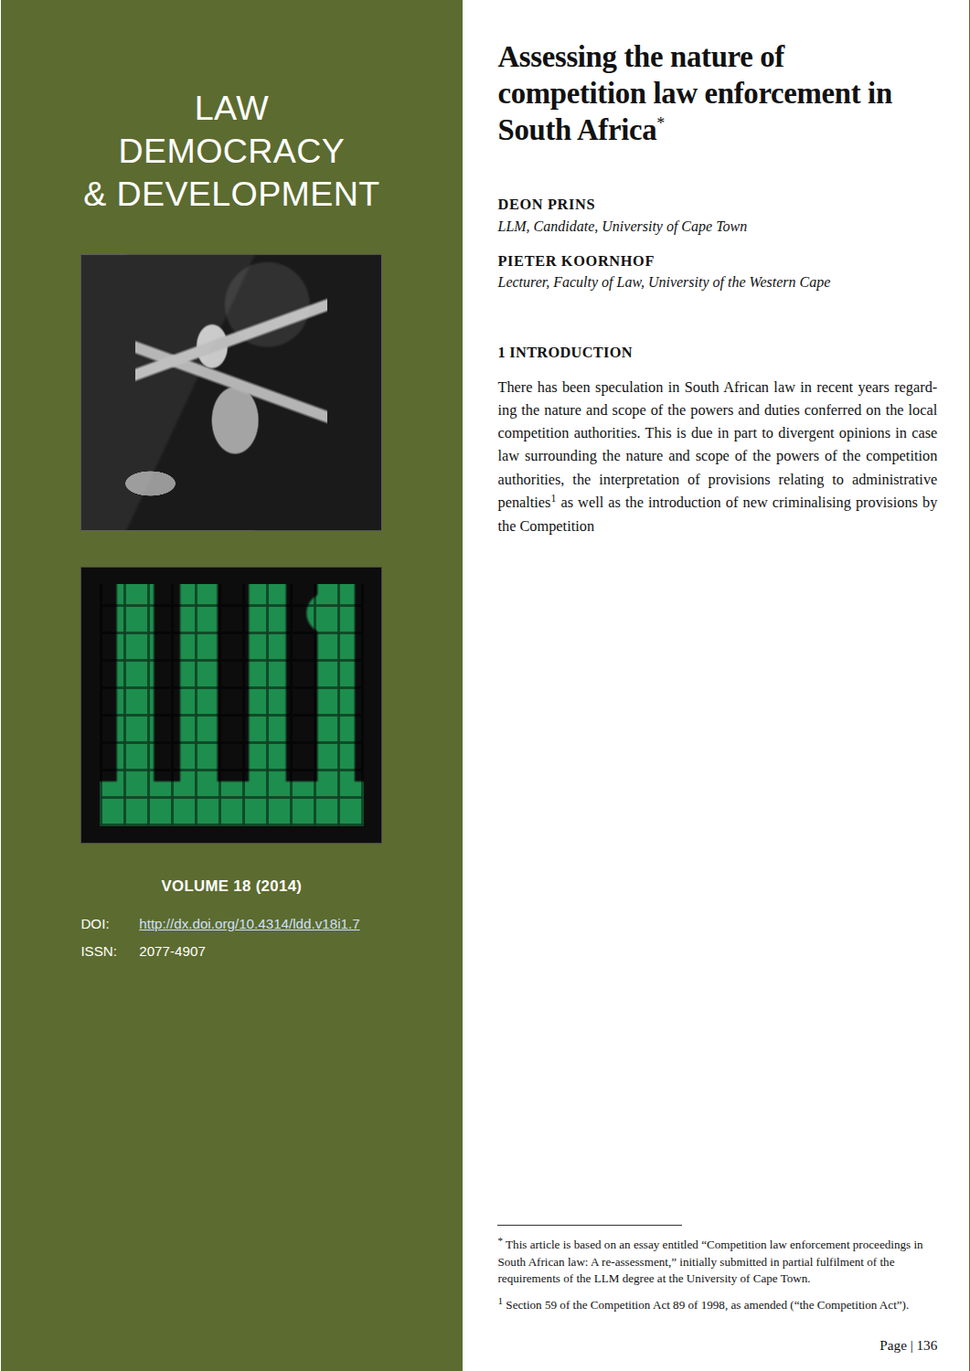LAW DEMOCRACY & DEVELOPMENT
VOLUME 18 (2014)
DOI: http://dx.doi.org/10.4314/ldd.v18i1.7
ISSN: 2077-4907
Assessing the nature of competition law enforcement in South Africa*
DEON PRINS
LLM, Candidate, University of Cape Town
PIETER KOORNHOF
Lecturer, Faculty of Law, University of the Western Cape
1 INTRODUCTION
There has been speculation in South African law in recent years regarding the nature and scope of the powers and duties conferred on the local competition authorities. This is due in part to divergent opinions in case law surrounding the nature and scope of the powers of the competition authorities, the interpretation of provisions relating to administrative penalties1 as well as the introduction of new criminalising provisions by the Competition
* This article is based on an essay entitled “Competition law enforcement proceedings in South African law: A re-assessment,” initially submitted in partial fulfilment of the requirements of the LLM degree at the University of Cape Town.
1 Section 59 of the Competition Act 89 of 1998, as amended (“the Competition Act”).
Page | 136